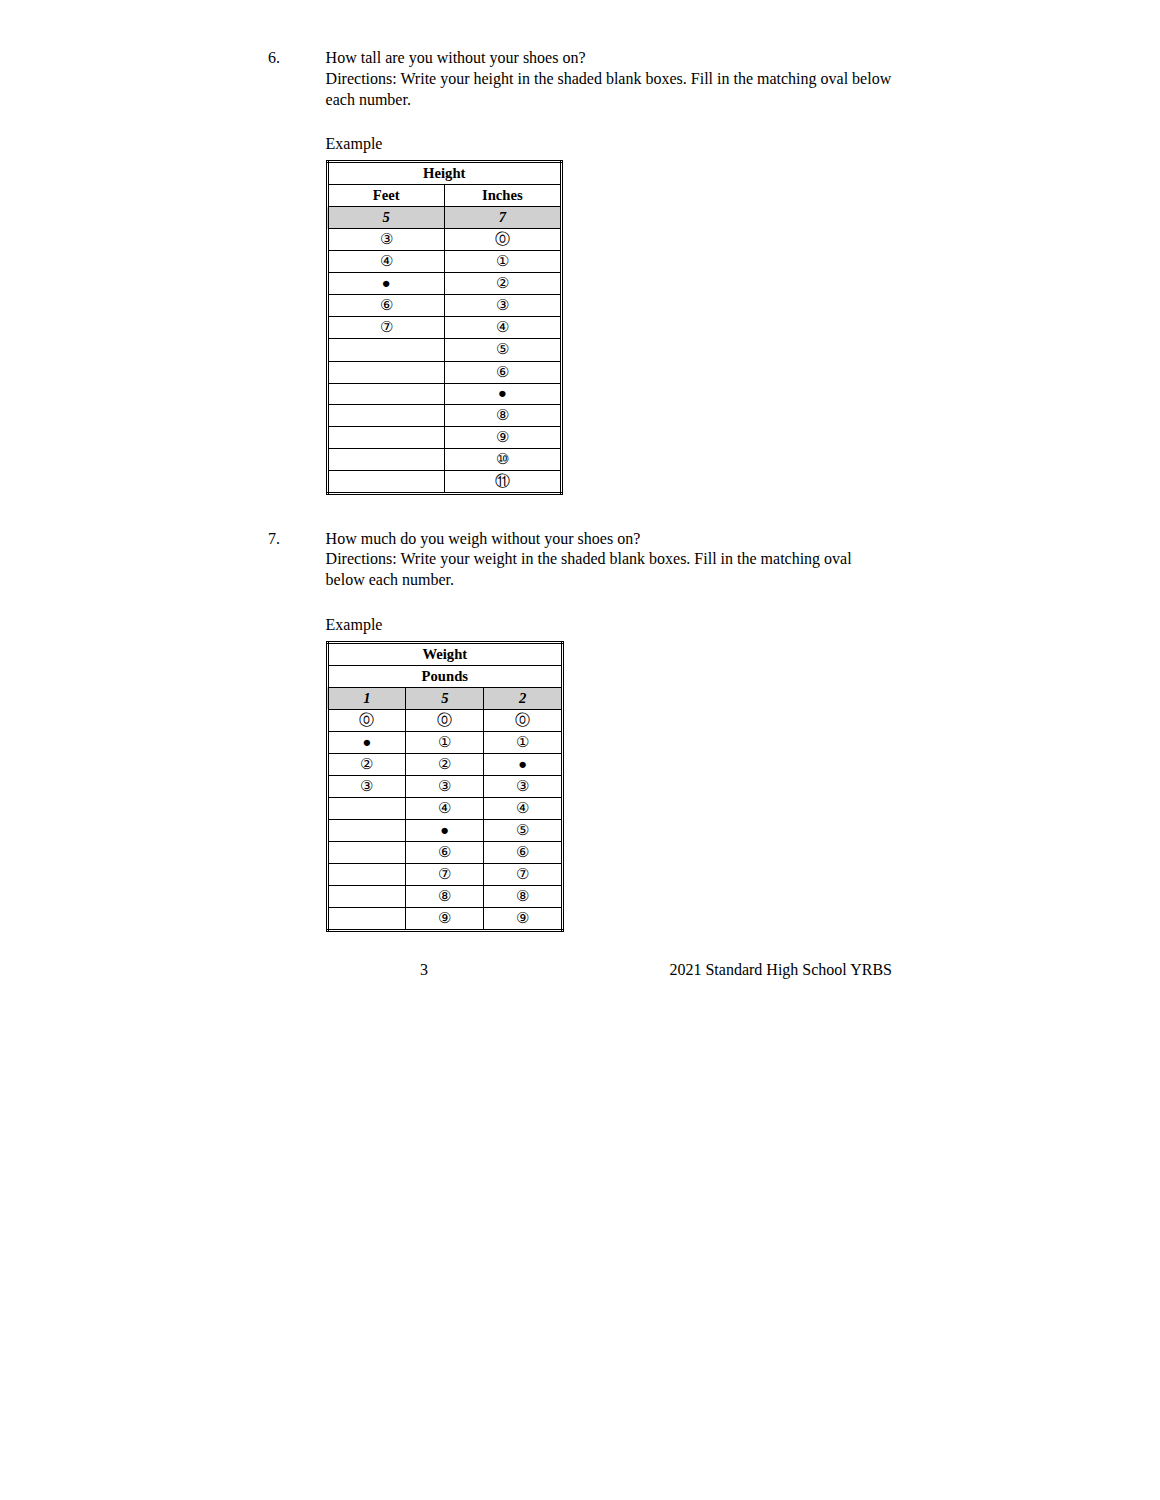6.
How tall are you without your shoes on?
Directions: Write your height in the shaded blank boxes. Fill in the matching oval below each number.
Example
| Height |
| --- |
| Feet | Inches |
| 5 | 7 |
| ③ | ⓪ |
| ④ | ① |
| ● | ② |
| ⑥ | ③ |
| ⑦ | ④ |
| | ⑤ |
| | ⑥ |
| | ● |
| | ⑧ |
| | ⑨ |
| | ⑩ |
| | ⑪ |
7.
How much do you weigh without your shoes on?
Directions: Write your weight in the shaded blank boxes. Fill in the matching oval below each number.
Example
| Weight |
| --- |
| Pounds |
| 1 | 5 | 2 |
| ⓪ | ⓪ | ⓪ |
| ● | ① | ① |
| ② | ② | ● |
| ③ | ③ | ③ |
| | ④ | ④ |
| | ● | ⑤ |
| | ⑥ | ⑥ |
| | ⑦ | ⑦ |
| | ⑧ | ⑧ |
| | ⑨ | ⑨ |
3
2021 Standard High School YRBS